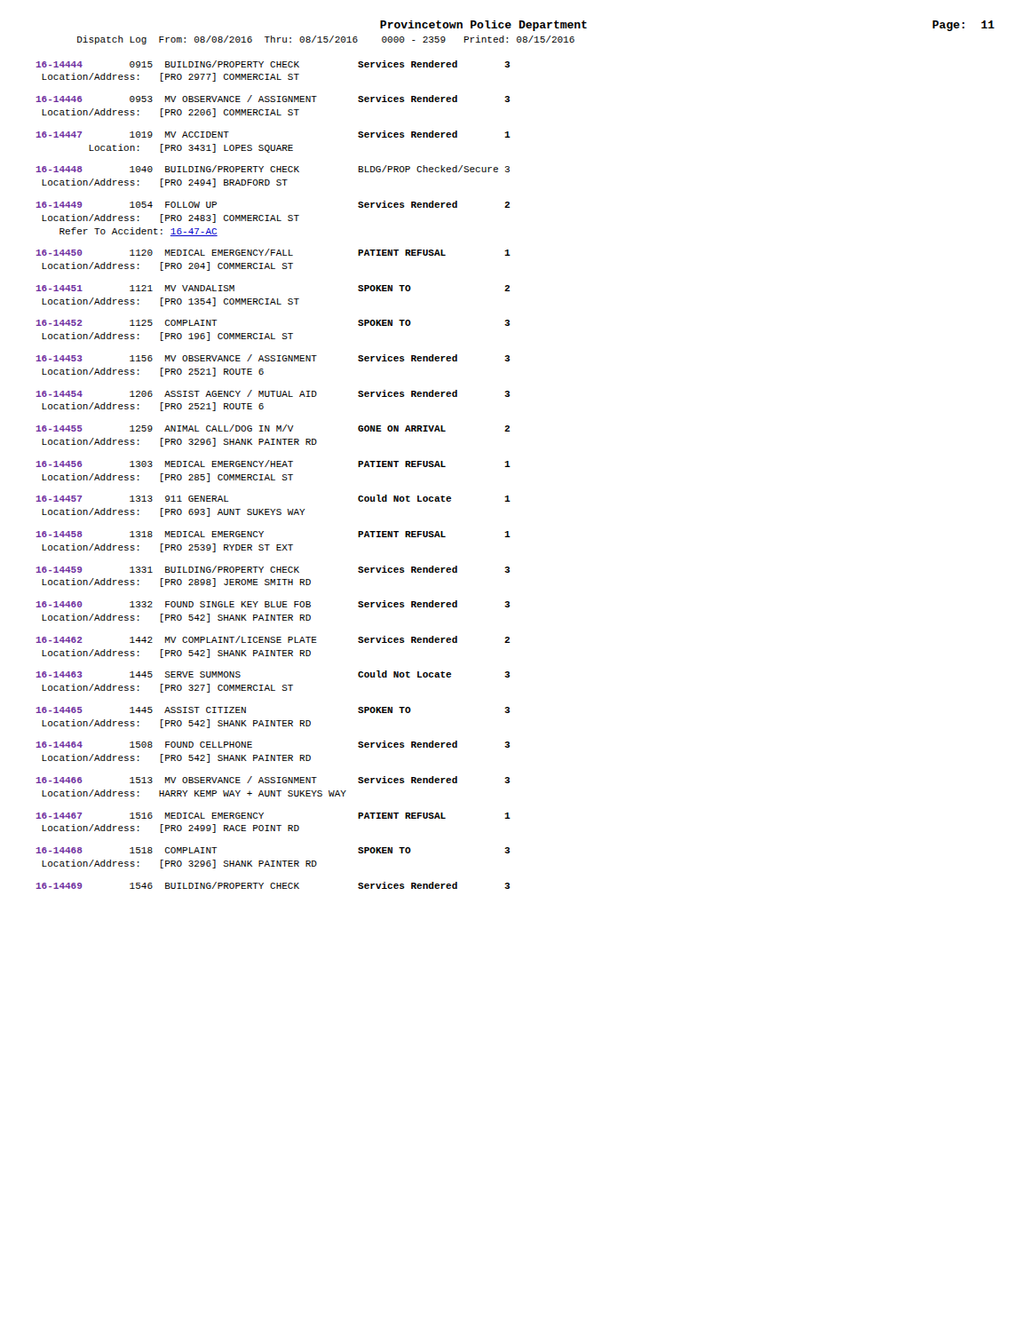Provincetown Police Department
Page: 11
Dispatch Log From: 08/08/2016 Thru: 08/15/2016 0000 - 2359 Printed: 08/15/2016
16-14444 0915 BUILDING/PROPERTY CHECK Services Rendered 3 Location/Address: [PRO 2977] COMMERCIAL ST
16-14446 0953 MV OBSERVANCE / ASSIGNMENT Services Rendered 3 Location/Address: [PRO 2206] COMMERCIAL ST
16-14447 1019 MV ACCIDENT Services Rendered 1 Location: [PRO 3431] LOPES SQUARE
16-14448 1040 BUILDING/PROPERTY CHECK BLDG/PROP Checked/Secure 3 Location/Address: [PRO 2494] BRADFORD ST
16-14449 1054 FOLLOW UP Services Rendered 2 Location/Address: [PRO 2483] COMMERCIAL ST Refer To Accident: 16-47-AC
16-14450 1120 MEDICAL EMERGENCY/FALL PATIENT REFUSAL 1 Location/Address: [PRO 204] COMMERCIAL ST
16-14451 1121 MV VANDALISM SPOKEN TO 2 Location/Address: [PRO 1354] COMMERCIAL ST
16-14452 1125 COMPLAINT SPOKEN TO 3 Location/Address: [PRO 196] COMMERCIAL ST
16-14453 1156 MV OBSERVANCE / ASSIGNMENT Services Rendered 3 Location/Address: [PRO 2521] ROUTE 6
16-14454 1206 ASSIST AGENCY / MUTUAL AID Services Rendered 3 Location/Address: [PRO 2521] ROUTE 6
16-14455 1259 ANIMAL CALL/DOG IN M/V GONE ON ARRIVAL 2 Location/Address: [PRO 3296] SHANK PAINTER RD
16-14456 1303 MEDICAL EMERGENCY/HEAT PATIENT REFUSAL 1 Location/Address: [PRO 285] COMMERCIAL ST
16-14457 1313 911 GENERAL Could Not Locate 1 Location/Address: [PRO 693] AUNT SUKEYS WAY
16-14458 1318 MEDICAL EMERGENCY PATIENT REFUSAL 1 Location/Address: [PRO 2539] RYDER ST EXT
16-14459 1331 BUILDING/PROPERTY CHECK Services Rendered 3 Location/Address: [PRO 2898] JEROME SMITH RD
16-14460 1332 FOUND SINGLE KEY BLUE FOB Services Rendered 3 Location/Address: [PRO 542] SHANK PAINTER RD
16-14462 1442 MV COMPLAINT/LICENSE PLATE Services Rendered 2 Location/Address: [PRO 542] SHANK PAINTER RD
16-14463 1445 SERVE SUMMONS Could Not Locate 3 Location/Address: [PRO 327] COMMERCIAL ST
16-14465 1445 ASSIST CITIZEN SPOKEN TO 3 Location/Address: [PRO 542] SHANK PAINTER RD
16-14464 1508 FOUND CELLPHONE Services Rendered 3 Location/Address: [PRO 542] SHANK PAINTER RD
16-14466 1513 MV OBSERVANCE / ASSIGNMENT Services Rendered 3 Location/Address: HARRY KEMP WAY + AUNT SUKEYS WAY
16-14467 1516 MEDICAL EMERGENCY PATIENT REFUSAL 1 Location/Address: [PRO 2499] RACE POINT RD
16-14468 1518 COMPLAINT SPOKEN TO 3 Location/Address: [PRO 3296] SHANK PAINTER RD
16-14469 1546 BUILDING/PROPERTY CHECK Services Rendered 3